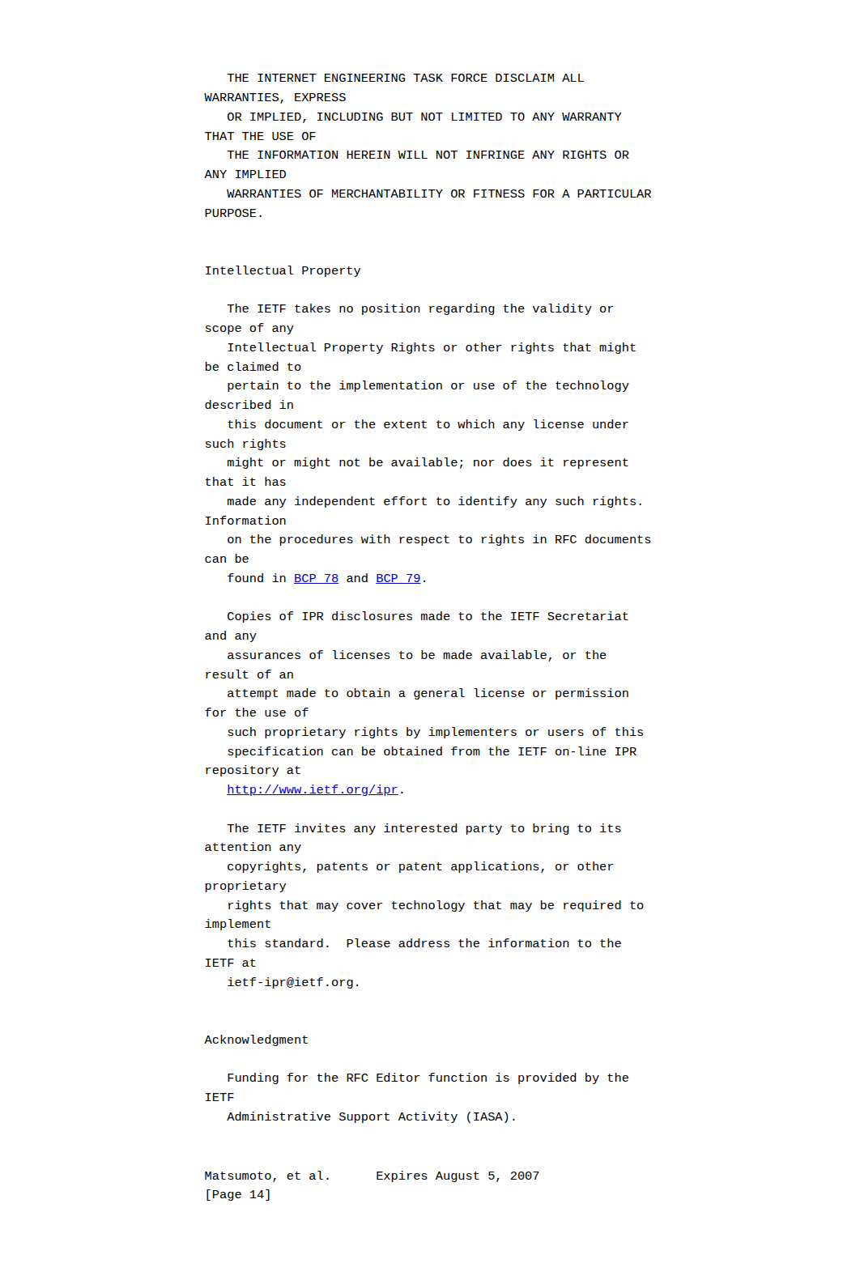THE INTERNET ENGINEERING TASK FORCE DISCLAIM ALL WARRANTIES, EXPRESS
   OR IMPLIED, INCLUDING BUT NOT LIMITED TO ANY WARRANTY THAT THE USE OF
   THE INFORMATION HEREIN WILL NOT INFRINGE ANY RIGHTS OR ANY IMPLIED
   WARRANTIES OF MERCHANTABILITY OR FITNESS FOR A PARTICULAR PURPOSE.


Intellectual Property

   The IETF takes no position regarding the validity or scope of any
   Intellectual Property Rights or other rights that might be claimed to
   pertain to the implementation or use of the technology described in
   this document or the extent to which any license under such rights
   might or might not be available; nor does it represent that it has
   made any independent effort to identify any such rights.  Information
   on the procedures with respect to rights in RFC documents can be
   found in BCP 78 and BCP 79.

   Copies of IPR disclosures made to the IETF Secretariat and any
   assurances of licenses to be made available, or the result of an
   attempt made to obtain a general license or permission for the use of
   such proprietary rights by implementers or users of this
   specification can be obtained from the IETF on-line IPR repository at
   http://www.ietf.org/ipr.

   The IETF invites any interested party to bring to its attention any
   copyrights, patents or patent applications, or other proprietary
   rights that may cover technology that may be required to implement
   this standard.  Please address the information to the IETF at
   ietf-ipr@ietf.org.


Acknowledgment

   Funding for the RFC Editor function is provided by the IETF
   Administrative Support Activity (IASA).
Matsumoto, et al.      Expires August 5, 2007                 [Page 14]